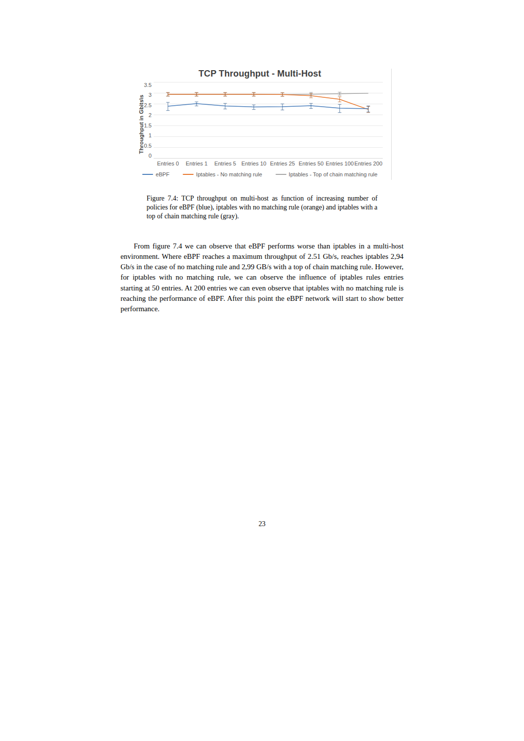TCP Throughput - Multi-Host
Throughput in Gbits\s
3.5
3
2.5
2
1.5
1
0.5
0
Entries 0 Entries 1 Entries 5 Entries 10 Entries 25 Entries 50 Entries 100 Entries 200
eBPF
Iptables - No matching rule
Iptables - Top of chain matching rule
Figure 7.4: TCP throughput on multi-host as function of increasing number of policies for eBPF (blue), iptables with no matching rule (orange) and iptables with a top of chain matching rule (gray).
From figure 7.4 we can observe that eBPF performs worse than iptables in a multi-host environment. Where eBPF reaches a maximum throughput of 2.51 Gb/s, reaches iptables 2,94 Gb/s in the case of no matching rule and 2,99 GB/s with a top of chain matching rule. However, for iptables with no matching rule, we can observe the influence of iptables rules entries starting at 50 entries. At 200 entries we can even observe that iptables with no matching rule is reaching the performance of eBPF. After this point the eBPF network will start to show better performance.
23